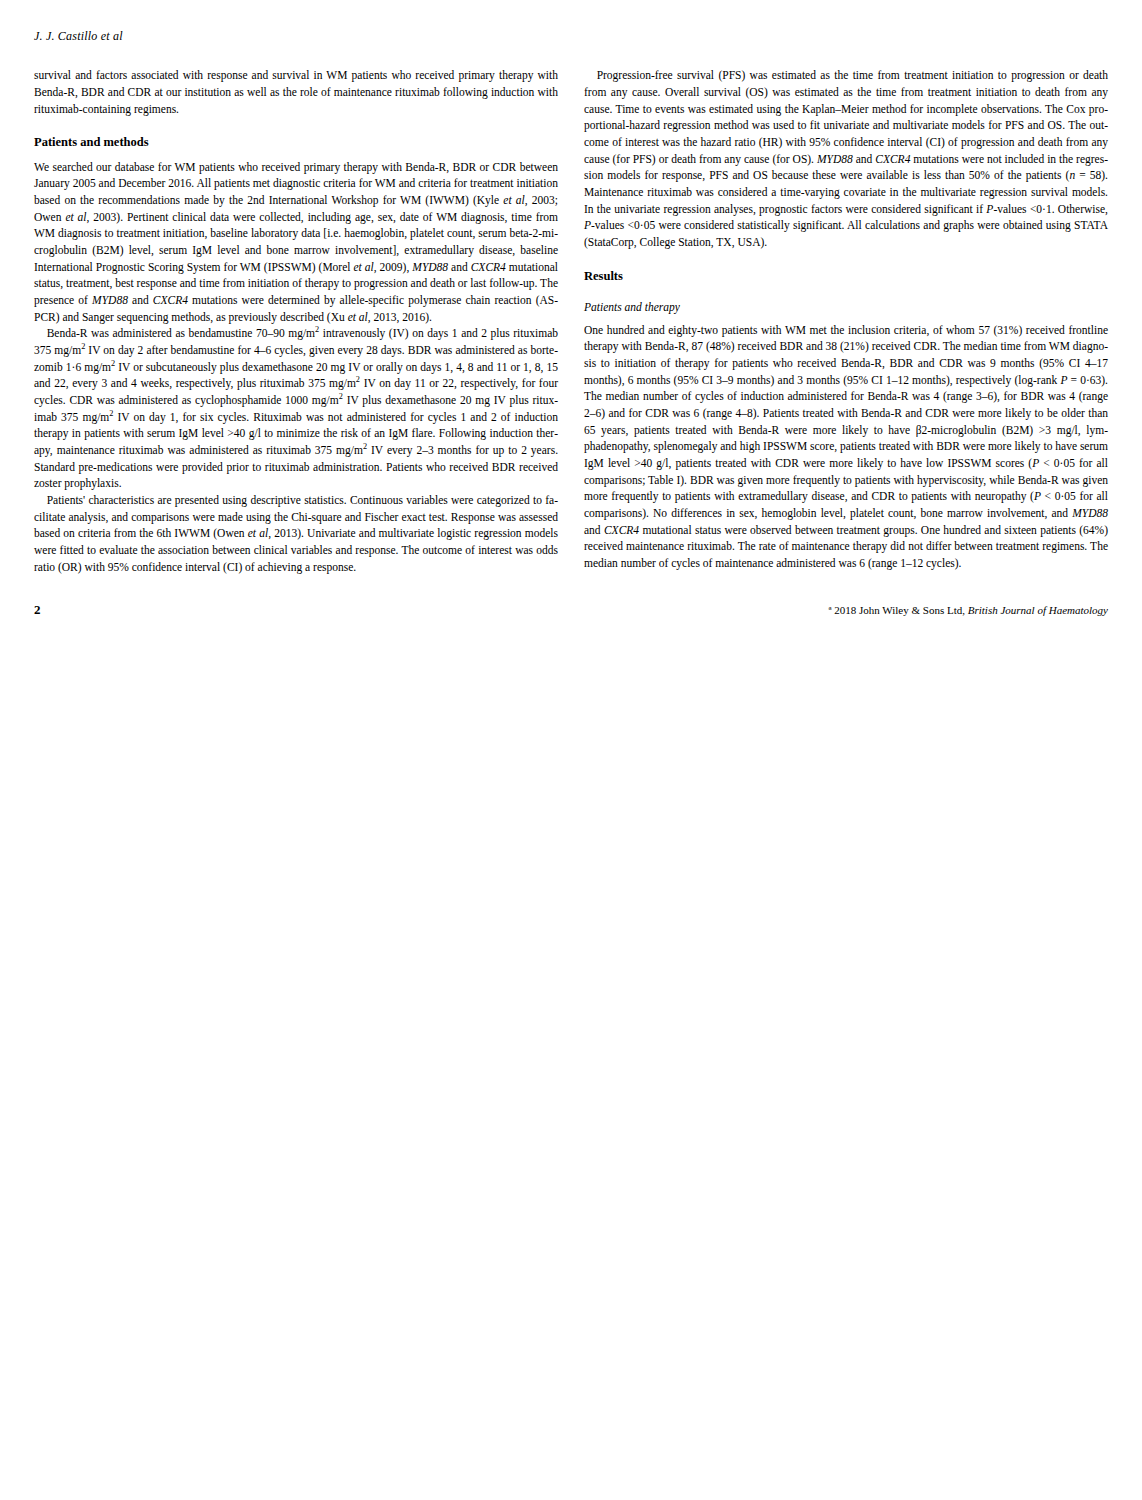J. J. Castillo et al
survival and factors associated with response and survival in WM patients who received primary therapy with Benda-R, BDR and CDR at our institution as well as the role of maintenance rituximab following induction with rituximab-containing regimens.
Patients and methods
We searched our database for WM patients who received primary therapy with Benda-R, BDR or CDR between January 2005 and December 2016. All patients met diagnostic criteria for WM and criteria for treatment initiation based on the recommendations made by the 2nd International Workshop for WM (IWWM) (Kyle et al, 2003; Owen et al, 2003). Pertinent clinical data were collected, including age, sex, date of WM diagnosis, time from WM diagnosis to treatment initiation, baseline laboratory data [i.e. haemoglobin, platelet count, serum beta-2-microglobulin (B2M) level, serum IgM level and bone marrow involvement], extramedullary disease, baseline International Prognostic Scoring System for WM (IPSSWM) (Morel et al, 2009), MYD88 and CXCR4 mutational status, treatment, best response and time from initiation of therapy to progression and death or last follow-up. The presence of MYD88 and CXCR4 mutations were determined by allele-specific polymerase chain reaction (AS-PCR) and Sanger sequencing methods, as previously described (Xu et al, 2013, 2016).
Benda-R was administered as bendamustine 70–90 mg/m2 intravenously (IV) on days 1 and 2 plus rituximab 375 mg/m2 IV on day 2 after bendamustine for 4–6 cycles, given every 28 days. BDR was administered as bortezomib 1·6 mg/m2 IV or subcutaneously plus dexamethasone 20 mg IV or orally on days 1, 4, 8 and 11 or 1, 8, 15 and 22, every 3 and 4 weeks, respectively, plus rituximab 375 mg/m2 IV on day 11 or 22, respectively, for four cycles. CDR was administered as cyclophosphamide 1000 mg/m2 IV plus dexamethasone 20 mg IV plus rituximab 375 mg/m2 IV on day 1, for six cycles. Rituximab was not administered for cycles 1 and 2 of induction therapy in patients with serum IgM level >40 g/l to minimize the risk of an IgM flare. Following induction therapy, maintenance rituximab was administered as rituximab 375 mg/m2 IV every 2–3 months for up to 2 years. Standard pre-medications were provided prior to rituximab administration. Patients who received BDR received zoster prophylaxis.
Patients' characteristics are presented using descriptive statistics. Continuous variables were categorized to facilitate analysis, and comparisons were made using the Chi-square and Fischer exact test. Response was assessed based on criteria from the 6th IWWM (Owen et al, 2013). Univariate and multivariate logistic regression models were fitted to evaluate the association between clinical variables and response. The outcome of interest was odds ratio (OR) with 95% confidence interval (CI) of achieving a response.
Progression-free survival (PFS) was estimated as the time from treatment initiation to progression or death from any cause. Overall survival (OS) was estimated as the time from treatment initiation to death from any cause. Time to events was estimated using the Kaplan–Meier method for incomplete observations. The Cox proportional-hazard regression method was used to fit univariate and multivariate models for PFS and OS. The outcome of interest was the hazard ratio (HR) with 95% confidence interval (CI) of progression and death from any cause (for PFS) or death from any cause (for OS). MYD88 and CXCR4 mutations were not included in the regression models for response, PFS and OS because these were available is less than 50% of the patients (n = 58). Maintenance rituximab was considered a time-varying covariate in the multivariate regression survival models. In the univariate regression analyses, prognostic factors were considered significant if P-values <0·1. Otherwise, P-values <0·05 were considered statistically significant. All calculations and graphs were obtained using STATA (StataCorp, College Station, TX, USA).
Results
Patients and therapy
One hundred and eighty-two patients with WM met the inclusion criteria, of whom 57 (31%) received frontline therapy with Benda-R, 87 (48%) received BDR and 38 (21%) received CDR. The median time from WM diagnosis to initiation of therapy for patients who received Benda-R, BDR and CDR was 9 months (95% CI 4–17 months), 6 months (95% CI 3–9 months) and 3 months (95% CI 1–12 months), respectively (log-rank P = 0·63). The median number of cycles of induction administered for Benda-R was 4 (range 3–6), for BDR was 4 (range 2–6) and for CDR was 6 (range 4–8). Patients treated with Benda-R and CDR were more likely to be older than 65 years, patients treated with Benda-R were more likely to have β2-microglobulin (B2M) >3 mg/l, lymphadenopathy, splenomegaly and high IPSSWM score, patients treated with BDR were more likely to have serum IgM level >40 g/l, patients treated with CDR were more likely to have low IPSSWM scores (P < 0·05 for all comparisons; Table I). BDR was given more frequently to patients with hyperviscosity, while Benda-R was given more frequently to patients with extramedullary disease, and CDR to patients with neuropathy (P < 0·05 for all comparisons). No differences in sex, hemoglobin level, platelet count, bone marrow involvement, and MYD88 and CXCR4 mutational status were observed between treatment groups. One hundred and sixteen patients (64%) received maintenance rituximab. The rate of maintenance therapy did not differ between treatment regimens. The median number of cycles of maintenance administered was 6 (range 1–12 cycles).
2 ª 2018 John Wiley & Sons Ltd, British Journal of Haematology